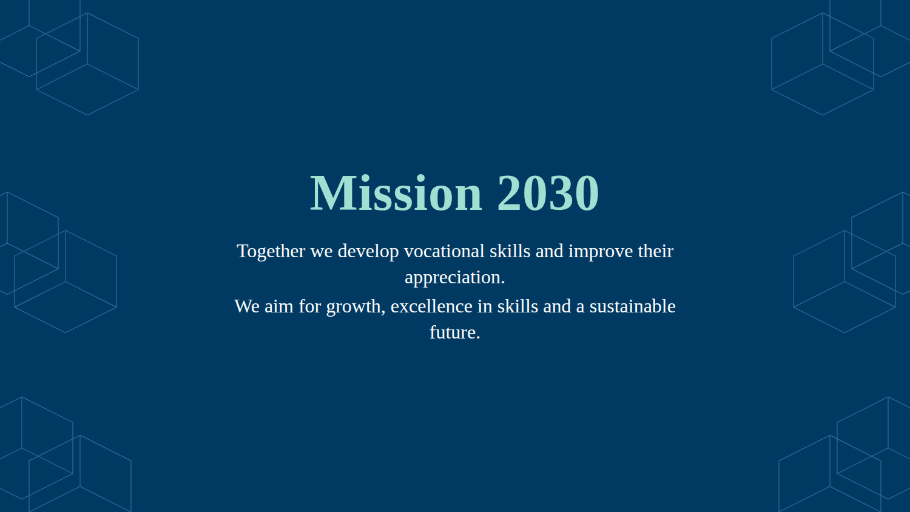Mission 2030
Together we develop vocational skills and improve their appreciation.
We aim for growth, excellence in skills and a sustainable future.